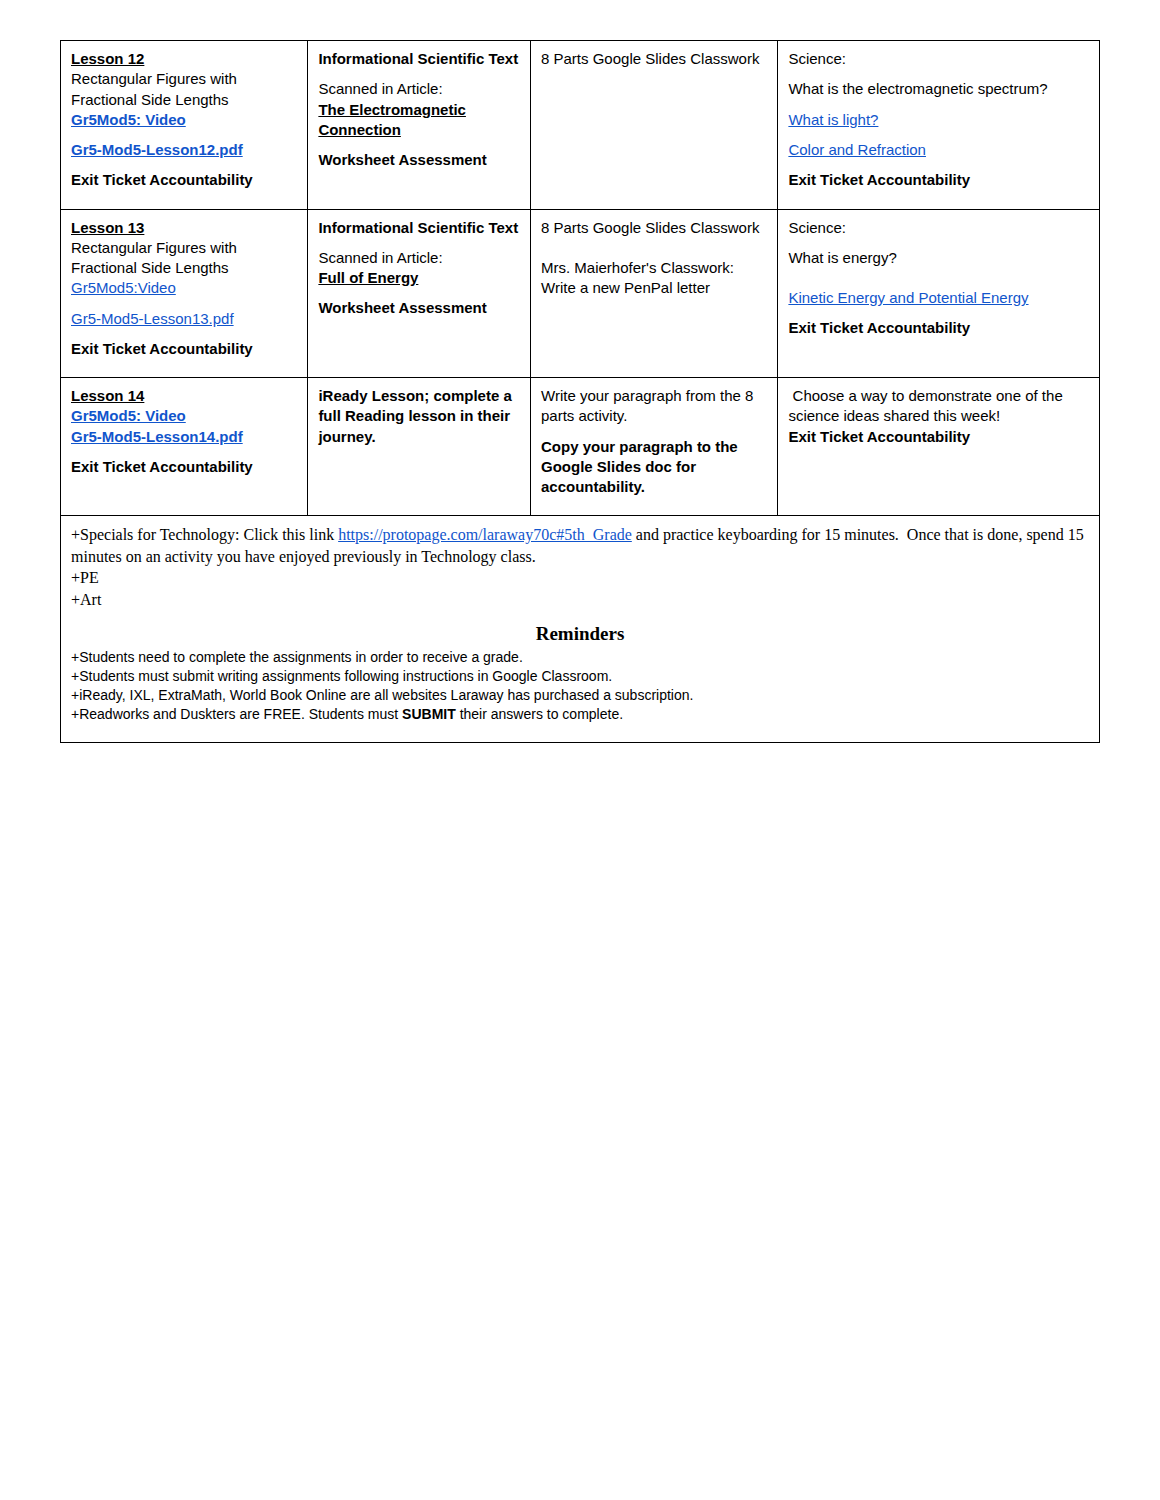| Lesson 12 Rectangular Figures with Fractional Side Lengths Gr5Mod5: Video Gr5-Mod5-Lesson12.pdf Exit Ticket Accountability | Informational Scientific Text Scanned in Article: The Electromagnetic Connection Worksheet Assessment | 8 Parts Google Slides Classwork | Science: What is the electromagnetic spectrum? What is light? Color and Refraction Exit Ticket Accountability |
| Lesson 13 Rectangular Figures with Fractional Side Lengths Gr5Mod5:Video Gr5-Mod5-Lesson13.pdf Exit Ticket Accountability | Informational Scientific Text Scanned in Article: Full of Energy Worksheet Assessment | 8 Parts Google Slides Classwork Mrs. Maierhofer's Classwork: Write a new PenPal letter | Science: What is energy? Kinetic Energy and Potential Energy Exit Ticket Accountability |
| Lesson 14 Gr5Mod5: Video Gr5-Mod5-Lesson14.pdf Exit Ticket Accountability | iReady Lesson; complete a full Reading lesson in their journey. | Write your paragraph from the 8 parts activity. Copy your paragraph to the Google Slides doc for accountability. | Choose a way to demonstrate one of the science ideas shared this week! Exit Ticket Accountability |
| +Specials for Technology: Click this link https://protopage.com/laraway70c#5th_Grade and practice keyboarding for 15 minutes. Once that is done, spend 15 minutes on an activity you have enjoyed previously in Technology class. +PE +Art Reminders +Students need to complete the assignments in order to receive a grade. +Students must submit writing assignments following instructions in Google Classroom. +iReady, IXL, ExtraMath, World Book Online are all websites Laraway has purchased a subscription. +Readworks and Duskters are FREE. Students must SUBMIT their answers to complete. |